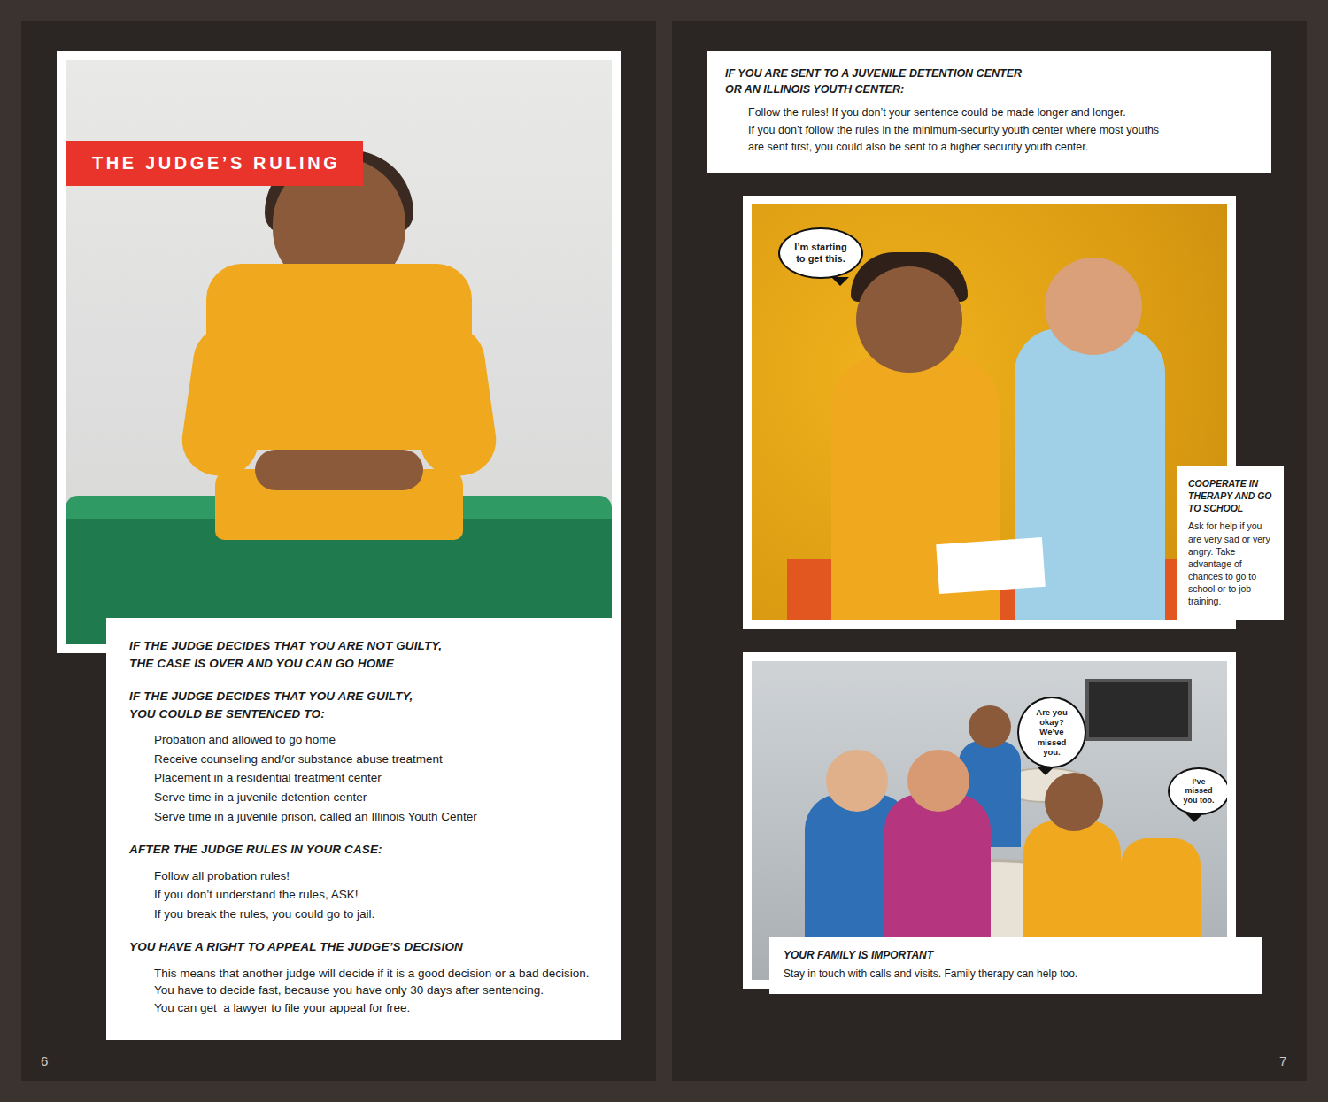The Judge’s Ruling
If the judge decides that you are not guilty,
the case is over and you can go home
If the judge decides that you are guilty,
you could be sentenced to:
Probation and allowed to go home
Receive counseling and/or substance abuse treatment
Placement in a residential treatment center
Serve time in a juvenile detention center
Serve time in a juvenile prison, called an Illinois Youth Center
After the judge rules in your case:
Follow all probation rules!
If you don’t understand the rules, ASK!
If you break the rules, you could go to jail.
You have a right to appeal the judge’s decision
This means that another judge will decide if it is a good decision or a bad decision.
You have to decide fast, because you have only 30 days after sentencing.
You can get a lawyer to file your appeal for free.
6
If you are sent to a juvenile detention center
or an Illinois Youth Center:
Follow the rules! If you don’t your sentence could be made longer and longer.
If you don’t follow the rules in the minimum-security youth center where most youths
are sent first, you could also be sent to a higher security youth center.
I’m starting to get this.
Cooperate in therapy and go to school Ask for help if you are very sad or very angry. Take advantage of chances to go to school or to job training.
Are you okay? We’ve missed you.
I’ve missed you too.
Your family is important Stay in touch with calls and visits. Family therapy can help too.
7